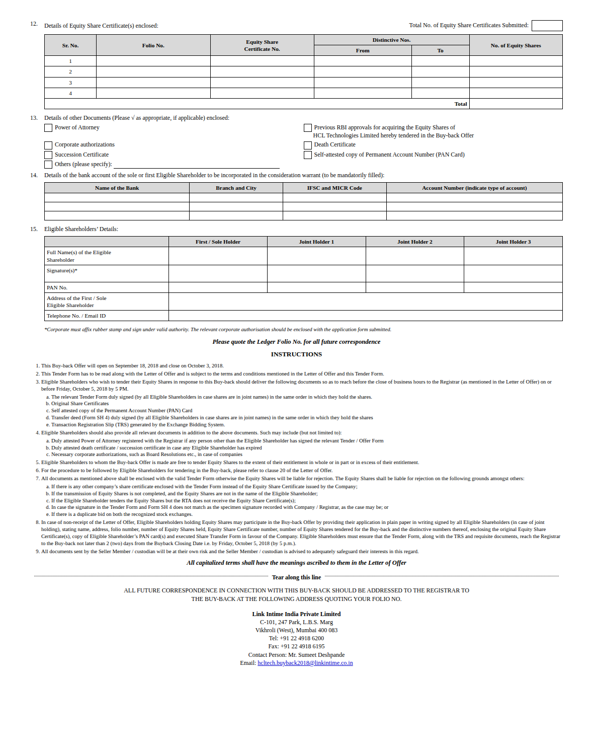12.
Details of Equity Share Certificate(s) enclosed: Total No. of Equity Share Certificates Submitted:
| Sr. No. | Folio No. | Equity Share Certificate No. | Distinctive Nos. | No. of Equity Shares |
| --- | --- | --- | --- | --- |
| From | To |
| 1 | | | | | |
| 2 | | | | | |
| 3 | | | | | |
| 4 | | | | | |
| Total | |
13.
Details of other Documents (Please √ as appropriate, if applicable) enclosed:
Power of Attorney
Previous RBI approvals for acquiring the Equity Shares of
HCL Technologies Limited hereby tendered in the Buy-back Offer
Corporate authorizations
Death Certificate
Succession Certificate
Self-attested copy of Permanent Account Number (PAN Card)
Others (please specify):
14.
Details of the bank account of the sole or first Eligible Shareholder to be incorporated in the consideration warrant (to be mandatorily filled):
| Name of the Bank | Branch and City | IFSC and MICR Code | Account Number (indicate type of account) |
| --- | --- | --- | --- |
15.
Eligible Shareholders’ Details:
| | First / Sole Holder | Joint Holder 1 | Joint Holder 2 | Joint Holder 3 |
| --- | --- | --- | --- | --- |
| Full Name(s) of the Eligible Shareholder | | | | |
| Signature(s)* | | | | |
| PAN No. | | | | |
| Address of the First / Sole Eligible Shareholder | |
| Telephone No. / Email ID | |
*Corporate must affix rubber stamp and sign under valid authority. The relevant corporate authorisation should be enclosed with the application form submitted.
Please quote the Ledger Folio No. for all future correspondence
INSTRUCTIONS
This Buy-back Offer will open on September 18, 2018 and close on October 3, 2018.
This Tender Form has to be read along with the Letter of Offer and is subject to the terms and conditions mentioned in the Letter of Offer and this Tender Form.
Eligible Shareholders who wish to tender their Equity Shares in response to this Buy-back should deliver the following documents so as to reach before the close of business hours to the Registrar (as mentioned in the Letter of Offer) on or before Friday, October 5, 2018 by 5 PM.
The relevant Tender Form duly signed (by all Eligible Shareholders in case shares are in joint names) in the same order in which they hold the shares.
Original Share Certificates
Self attested copy of the Permanent Account Number (PAN) Card
Transfer deed (Form SH 4) duly signed (by all Eligible Shareholders in case shares are in joint names) in the same order in which they hold the shares
Transaction Registration Slip (TRS) generated by the Exchange Bidding System.
Eligible Shareholders should also provide all relevant documents in addition to the above documents. Such may include (but not limited to):
Duly attested Power of Attorney registered with the Registrar if any person other than the Eligible Shareholder has signed the relevant Tender / Offer Form
Duly attested death certificate / succession certificate in case any Eligible Shareholder has expired
Necessary corporate authorizations, such as Board Resolutions etc., in case of companies
Eligible Shareholders to whom the Buy-back Offer is made are free to tender Equity Shares to the extent of their entitlement in whole or in part or in excess of their entitlement.
For the procedure to be followed by Eligible Shareholders for tendering in the Buy-back, please refer to clause 20 of the Letter of Offer.
All documents as mentioned above shall be enclosed with the valid Tender Form otherwise the Equity Shares will be liable for rejection. The Equity Shares shall be liable for rejection on the following grounds amongst others:
If there is any other company’s share certificate enclosed with the Tender Form instead of the Equity Share Certificate issued by the Company;
If the transmission of Equity Shares is not completed, and the Equity Shares are not in the name of the Eligible Shareholder;
If the Eligible Shareholder tenders the Equity Shares but the RTA does not receive the Equity Share Certificate(s);
In case the signature in the Tender Form and Form SH 4 does not match as the specimen signature recorded with Company / Registrar, as the case may be; or
If there is a duplicate bid on both the recognized stock exchanges.
In case of non-receipt of the Letter of Offer, Eligible Shareholders holding Equity Shares may participate in the Buy-back Offer by providing their application in plain paper in writing signed by all Eligible Shareholders (in case of joint holding), stating name, address, folio number, number of Equity Shares held, Equity Share Certificate number, number of Equity Shares tendered for the Buy-back and the distinctive numbers thereof, enclosing the original Equity Share Certificate(s), copy of Eligible Shareholder’s PAN card(s) and executed Share Transfer Form in favour of the Company. Eligible Shareholders must ensure that the Tender Form, along with the TRS and requisite documents, reach the Registrar to the Buy-back not later than 2 (two) days from the Buyback Closing Date i.e. by Friday, October 5, 2018 (by 5 p.m.).
All documents sent by the Seller Member / custodian will be at their own risk and the Seller Member / custodian is advised to adequately safeguard their interests in this regard.
All capitalized terms shall have the meanings ascribed to them in the Letter of Offer
Tear along this line
ALL FUTURE CORRESPONDENCE IN CONNECTION WITH THIS BUY-BACK SHOULD BE ADDRESSED TO THE REGISTRAR TO
THE BUY-BACK AT THE FOLLOWING ADDRESS QUOTING YOUR FOLIO NO.
Link Intime India Private Limited
C-101, 247 Park, L.B.S. Marg
Vikhroli (West), Mumbai 400 083
Tel: +91 22 4918 6200
Fax: +91 22 4918 6195
Contact Person: Mr. Sumeet Deshpande
Email: hcltech.buyback2018@linkintime.co.in